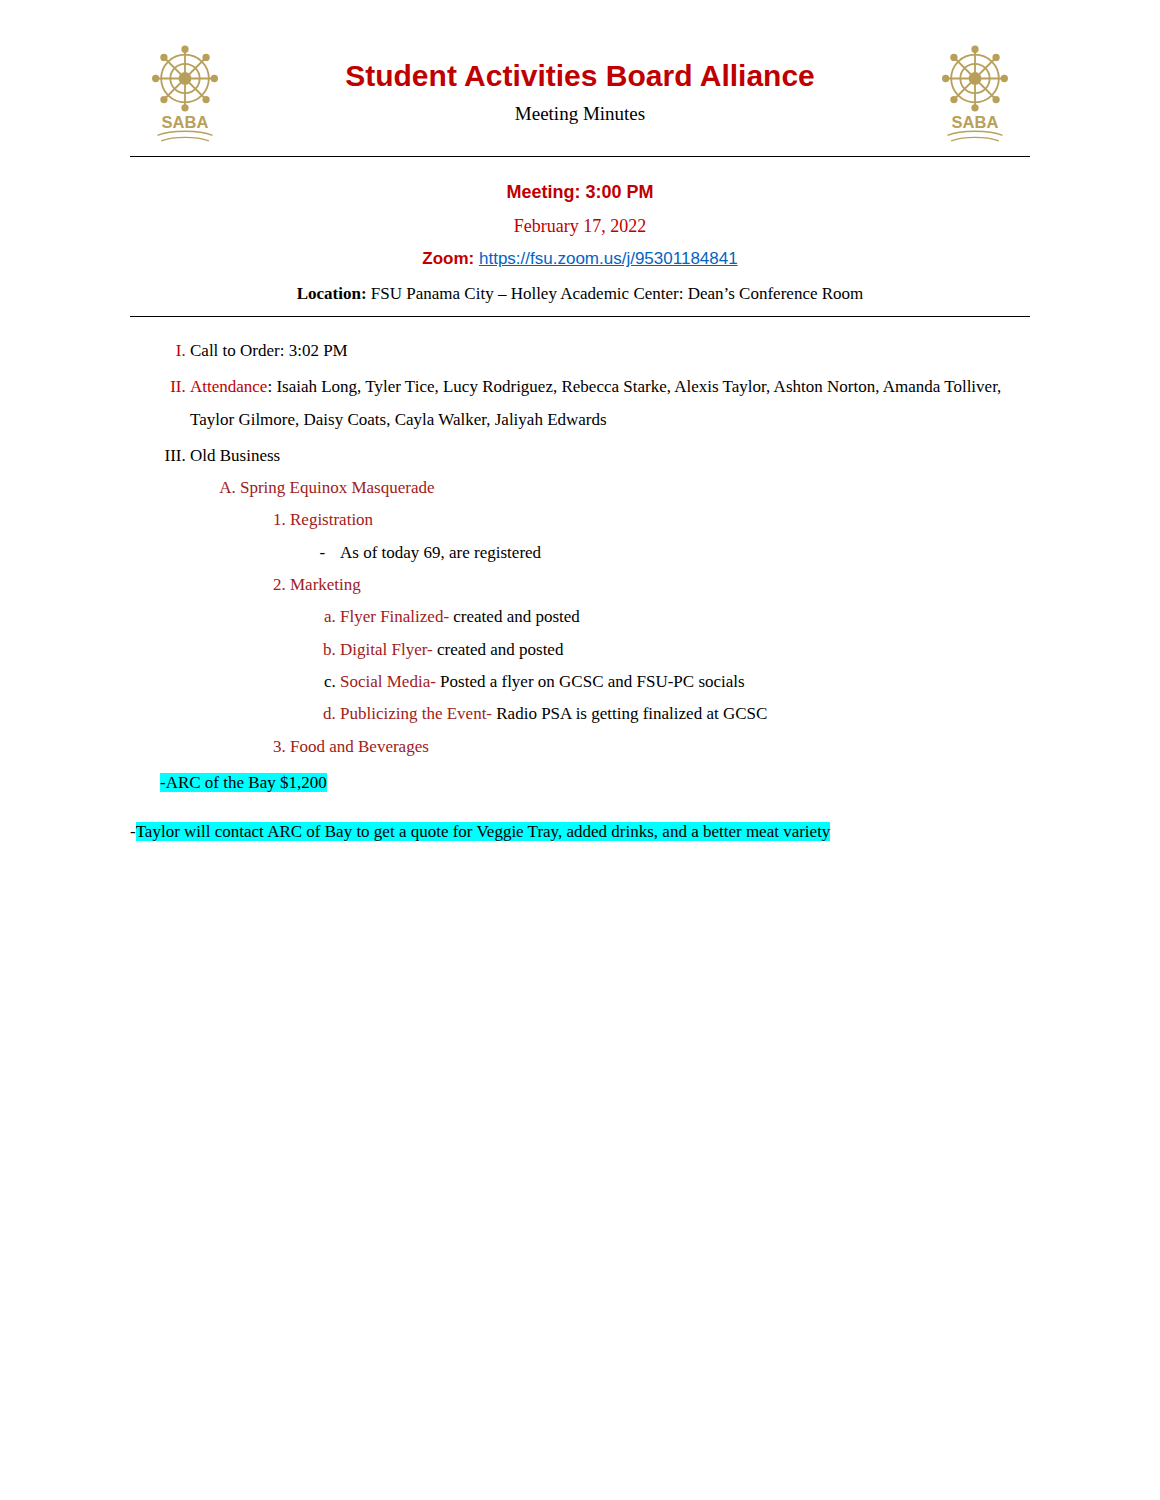SABA
Student Activities Board Alliance
Meeting Minutes
SABA
Meeting: 3:00 PM
February 17, 2022
Zoom: https://fsu.zoom.us/j/95301184841
Location: FSU Panama City – Holley Academic Center: Dean’s Conference Room
Call to Order: 3:02 PM
Attendance: Isaiah Long, Tyler Tice, Lucy Rodriguez, Rebecca Starke, Alexis Taylor, Ashton Norton, Amanda Tolliver, Taylor Gilmore, Daisy Coats, Cayla Walker, Jaliyah Edwards
Old Business
Spring Equinox Masquerade
Registration
As of today 69, are registered
Marketing
Flyer Finalized- created and posted
Digital Flyer- created and posted
Social Media- Posted a flyer on GCSC and FSU-PC socials
Publicizing the Event- Radio PSA is getting finalized at GCSC
Food and Beverages
-ARC of the Bay $1,200
-Taylor will contact ARC of Bay to get a quote for Veggie Tray, added drinks, and a better meat variety